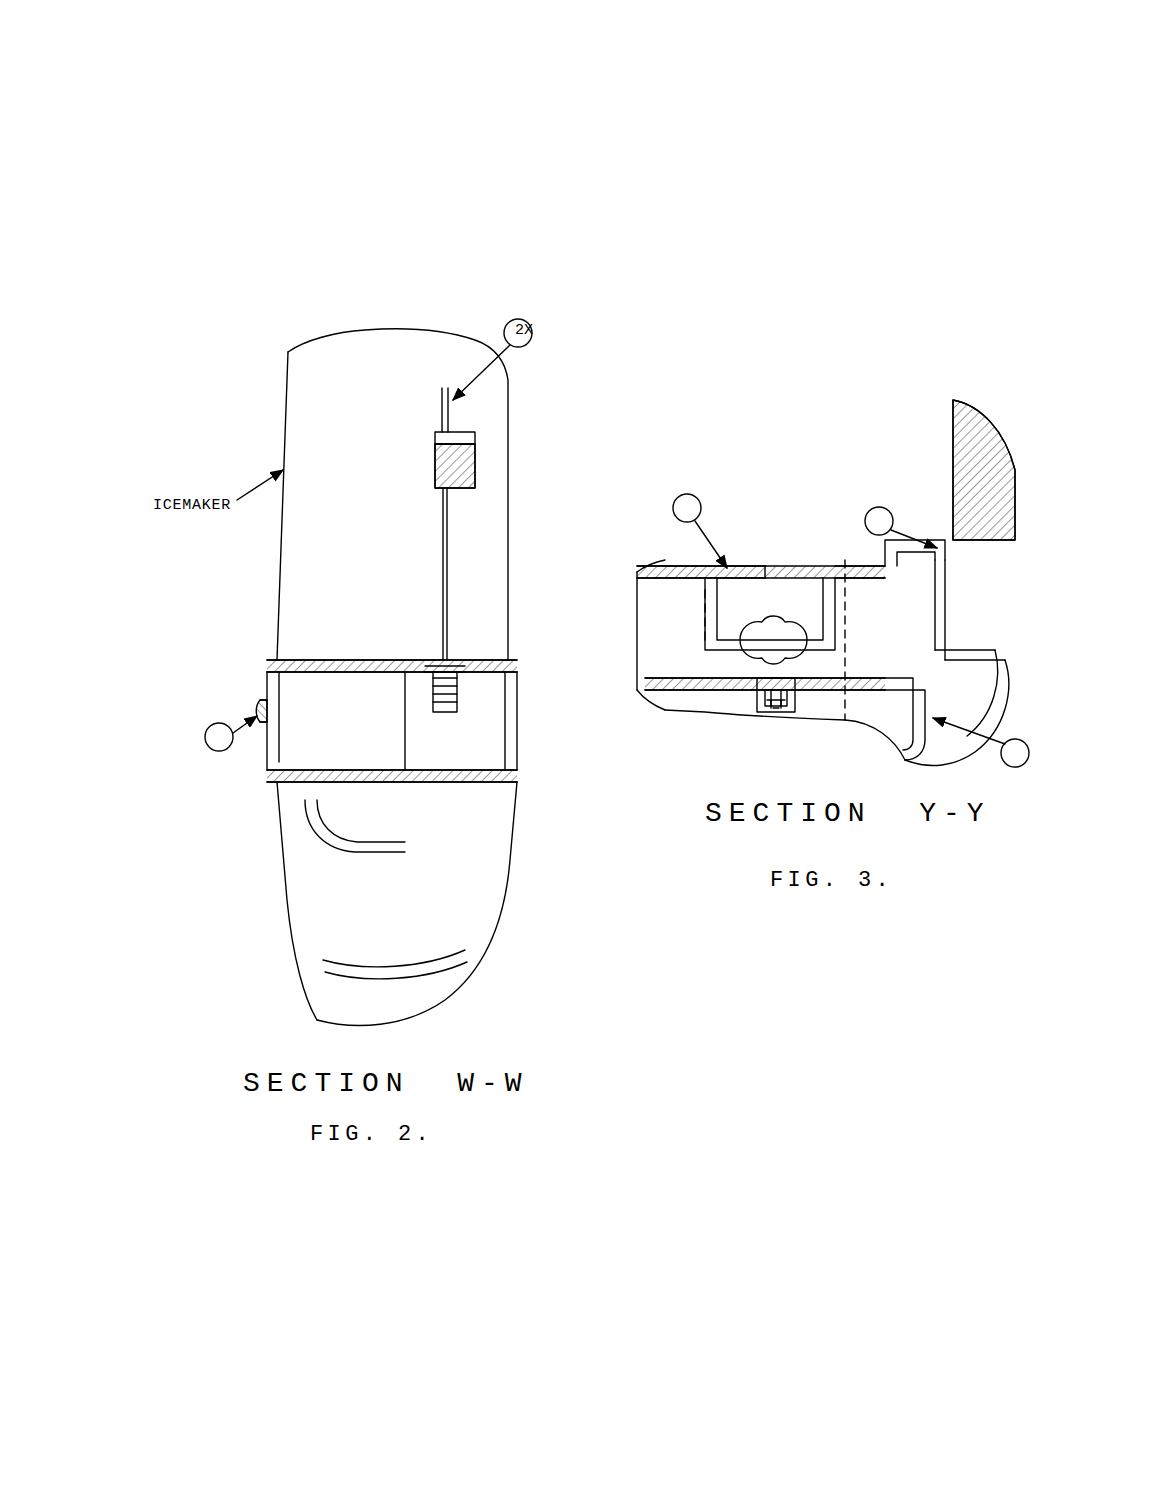ICEMAKER
2X
SECTION W-W
FIG. 2.
SECTION Y-Y
FIG. 3.